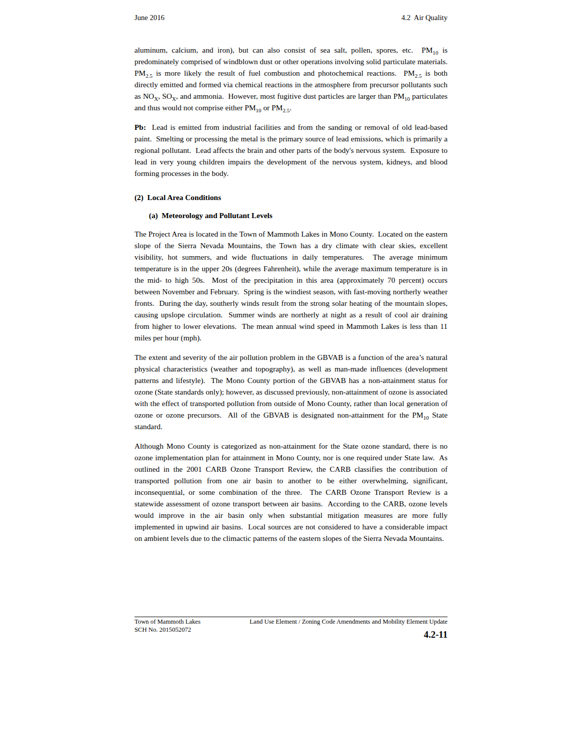June 2016
4.2 Air Quality
aluminum, calcium, and iron), but can also consist of sea salt, pollen, spores, etc. PM10 is predominately comprised of windblown dust or other operations involving solid particulate materials. PM2.5 is more likely the result of fuel combustion and photochemical reactions. PM2.5 is both directly emitted and formed via chemical reactions in the atmosphere from precursor pollutants such as NOX, SOX, and ammonia. However, most fugitive dust particles are larger than PM10 particulates and thus would not comprise either PM10 or PM2.5.
Pb: Lead is emitted from industrial facilities and from the sanding or removal of old lead-based paint. Smelting or processing the metal is the primary source of lead emissions, which is primarily a regional pollutant. Lead affects the brain and other parts of the body's nervous system. Exposure to lead in very young children impairs the development of the nervous system, kidneys, and blood forming processes in the body.
(2) Local Area Conditions
(a) Meteorology and Pollutant Levels
The Project Area is located in the Town of Mammoth Lakes in Mono County. Located on the eastern slope of the Sierra Nevada Mountains, the Town has a dry climate with clear skies, excellent visibility, hot summers, and wide fluctuations in daily temperatures. The average minimum temperature is in the upper 20s (degrees Fahrenheit), while the average maximum temperature is in the mid- to high 50s. Most of the precipitation in this area (approximately 70 percent) occurs between November and February. Spring is the windiest season, with fast-moving northerly weather fronts. During the day, southerly winds result from the strong solar heating of the mountain slopes, causing upslope circulation. Summer winds are northerly at night as a result of cool air draining from higher to lower elevations. The mean annual wind speed in Mammoth Lakes is less than 11 miles per hour (mph).
The extent and severity of the air pollution problem in the GBVAB is a function of the area’s natural physical characteristics (weather and topography), as well as man-made influences (development patterns and lifestyle). The Mono County portion of the GBVAB has a non-attainment status for ozone (State standards only); however, as discussed previously, non-attainment of ozone is associated with the effect of transported pollution from outside of Mono County, rather than local generation of ozone or ozone precursors. All of the GBVAB is designated non-attainment for the PM10 State standard.
Although Mono County is categorized as non-attainment for the State ozone standard, there is no ozone implementation plan for attainment in Mono County, nor is one required under State law. As outlined in the 2001 CARB Ozone Transport Review, the CARB classifies the contribution of transported pollution from one air basin to another to be either overwhelming, significant, inconsequential, or some combination of the three. The CARB Ozone Transport Review is a statewide assessment of ozone transport between air basins. According to the CARB, ozone levels would improve in the air basin only when substantial mitigation measures are more fully implemented in upwind air basins. Local sources are not considered to have a considerable impact on ambient levels due to the climactic patterns of the eastern slopes of the Sierra Nevada Mountains.
Town of Mammoth Lakes
SCH No. 2015052072
Land Use Element / Zoning Code Amendments and Mobility Element Update 4.2-11